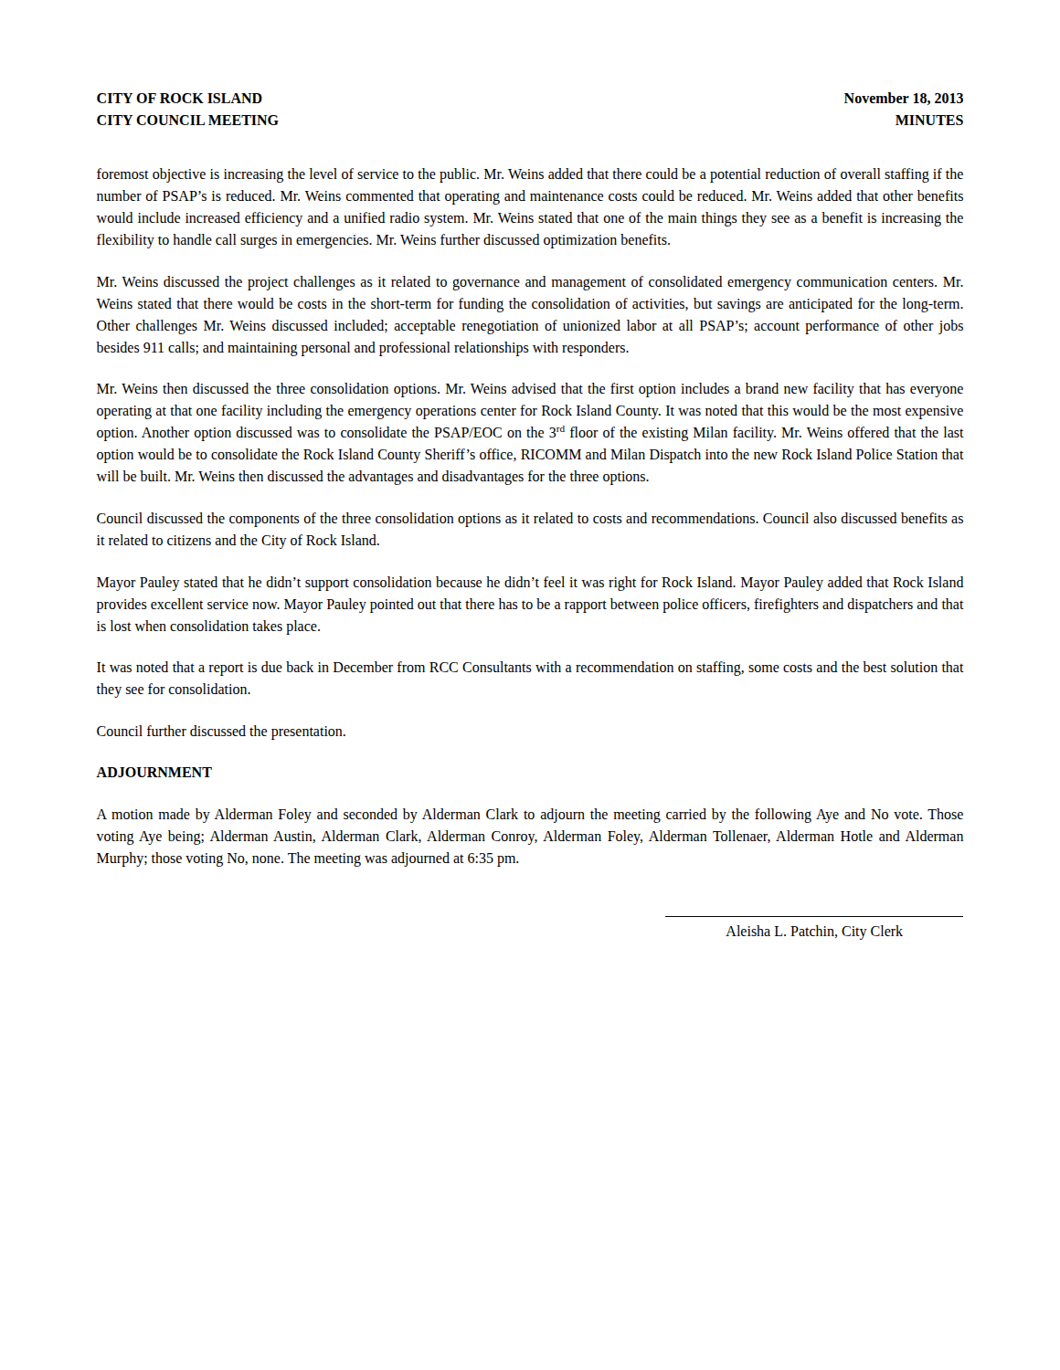CITY OF ROCK ISLAND
CITY COUNCIL MEETING
November 18, 2013
MINUTES
foremost objective is increasing the level of service to the public. Mr. Weins added that there could be a potential reduction of overall staffing if the number of PSAP’s is reduced. Mr. Weins commented that operating and maintenance costs could be reduced. Mr. Weins added that other benefits would include increased efficiency and a unified radio system. Mr. Weins stated that one of the main things they see as a benefit is increasing the flexibility to handle call surges in emergencies. Mr. Weins further discussed optimization benefits.
Mr. Weins discussed the project challenges as it related to governance and management of consolidated emergency communication centers. Mr. Weins stated that there would be costs in the short-term for funding the consolidation of activities, but savings are anticipated for the long-term. Other challenges Mr. Weins discussed included; acceptable renegotiation of unionized labor at all PSAP’s; account performance of other jobs besides 911 calls; and maintaining personal and professional relationships with responders.
Mr. Weins then discussed the three consolidation options. Mr. Weins advised that the first option includes a brand new facility that has everyone operating at that one facility including the emergency operations center for Rock Island County. It was noted that this would be the most expensive option. Another option discussed was to consolidate the PSAP/EOC on the 3rd floor of the existing Milan facility. Mr. Weins offered that the last option would be to consolidate the Rock Island County Sheriff’s office, RICOMM and Milan Dispatch into the new Rock Island Police Station that will be built. Mr. Weins then discussed the advantages and disadvantages for the three options.
Council discussed the components of the three consolidation options as it related to costs and recommendations. Council also discussed benefits as it related to citizens and the City of Rock Island.
Mayor Pauley stated that he didn’t support consolidation because he didn’t feel it was right for Rock Island. Mayor Pauley added that Rock Island provides excellent service now. Mayor Pauley pointed out that there has to be a rapport between police officers, firefighters and dispatchers and that is lost when consolidation takes place.
It was noted that a report is due back in December from RCC Consultants with a recommendation on staffing, some costs and the best solution that they see for consolidation.
Council further discussed the presentation.
ADJOURNMENT
A motion made by Alderman Foley and seconded by Alderman Clark to adjourn the meeting carried by the following Aye and No vote. Those voting Aye being; Alderman Austin, Alderman Clark, Alderman Conroy, Alderman Foley, Alderman Tollenaer, Alderman Hotle and Alderman Murphy; those voting No, none. The meeting was adjourned at 6:35 pm.
Aleisha L. Patchin, City Clerk